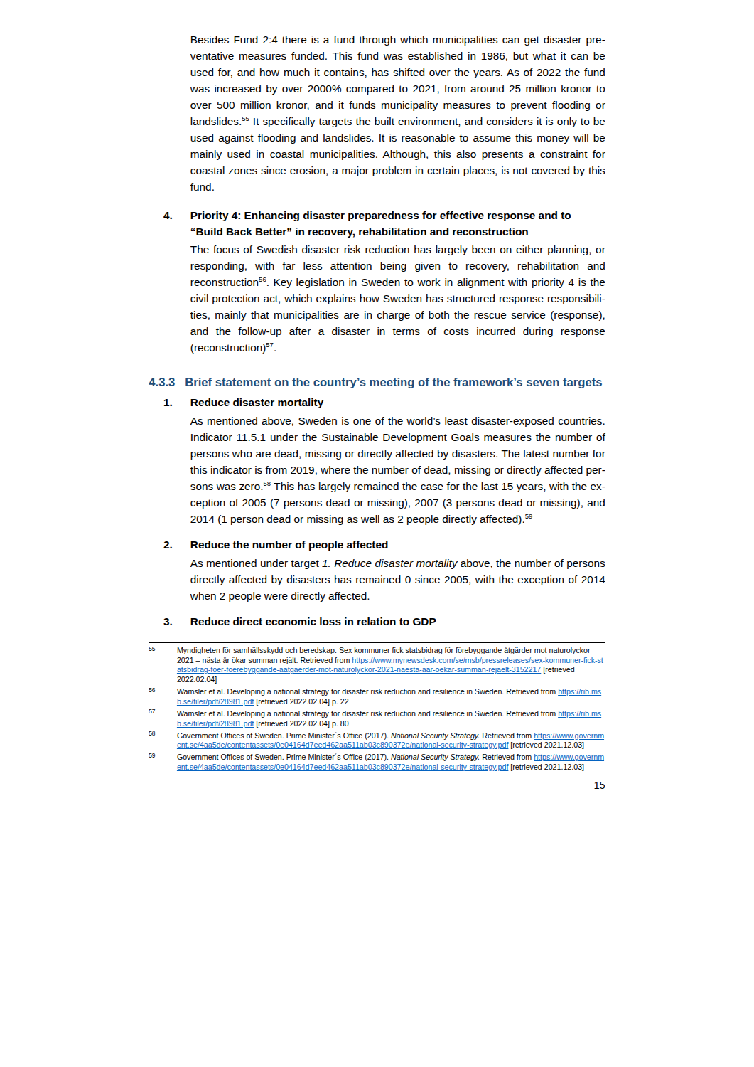Besides Fund 2:4 there is a fund through which municipalities can get disaster preventative measures funded. This fund was established in 1986, but what it can be used for, and how much it contains, has shifted over the years. As of 2022 the fund was increased by over 2000% compared to 2021, from around 25 million kronor to over 500 million kronor, and it funds municipality measures to prevent flooding or landslides.55 It specifically targets the built environment, and considers it is only to be used against flooding and landslides. It is reasonable to assume this money will be mainly used in coastal municipalities. Although, this also presents a constraint for coastal zones since erosion, a major problem in certain places, is not covered by this fund.
4. Priority 4: Enhancing disaster preparedness for effective response and to “Build Back Better” in recovery, rehabilitation and reconstruction The focus of Swedish disaster risk reduction has largely been on either planning, or responding, with far less attention being given to recovery, rehabilitation and reconstruction56. Key legislation in Sweden to work in alignment with priority 4 is the civil protection act, which explains how Sweden has structured response responsibilities, mainly that municipalities are in charge of both the rescue service (response), and the follow-up after a disaster in terms of costs incurred during response (reconstruction)57.
4.3.3 Brief statement on the country’s meeting of the framework’s seven targets
1. Reduce disaster mortality As mentioned above, Sweden is one of the world’s least disaster-exposed countries. Indicator 11.5.1 under the Sustainable Development Goals measures the number of persons who are dead, missing or directly affected by disasters. The latest number for this indicator is from 2019, where the number of dead, missing or directly affected persons was zero.58 This has largely remained the case for the last 15 years, with the exception of 2005 (7 persons dead or missing), 2007 (3 persons dead or missing), and 2014 (1 person dead or missing as well as 2 people directly affected).59
2. Reduce the number of people affected As mentioned under target 1. Reduce disaster mortality above, the number of persons directly affected by disasters has remained 0 since 2005, with the exception of 2014 when 2 people were directly affected.
3. Reduce direct economic loss in relation to GDP
Myndigheten för samhällsskydd och beredskap. Sex kommuner fick statsbidrag för förebyggande åtgärder mot naturolyckor 2021 – nästa år ökar summan rejält. Retrieved from https://www.mynewsdesk.com/se/msb/pressreleases/sex-kommuner-fick-statsbidrag-foer-foerebyggande-aatgaerder-mot-naturolyckor-2021-naesta-aar-oekar-summan-rejaelt-3152217 [retrieved 2022.02.04]
Wamsler et al. Developing a national strategy for disaster risk reduction and resilience in Sweden. Retrieved from https://rib.msb.se/filer/pdf/28981.pdf [retrieved 2022.02.04] p. 22
Wamsler et al. Developing a national strategy for disaster risk reduction and resilience in Sweden. Retrieved from https://rib.msb.se/filer/pdf/28981.pdf [retrieved 2022.02.04] p. 80
Government Offices of Sweden. Prime Minister´s Office (2017). National Security Strategy. Retrieved from https://www.government.se/4aa5de/contentassets/0e04164d7eed462aa511ab03c890372e/national-security-strategy.pdf [retrieved 2021.12.03]
Government Offices of Sweden. Prime Minister´s Office (2017). National Security Strategy. Retrieved from https://www.government.se/4aa5de/contentassets/0e04164d7eed462aa511ab03c890372e/national-security-strategy.pdf [retrieved 2021.12.03]
15